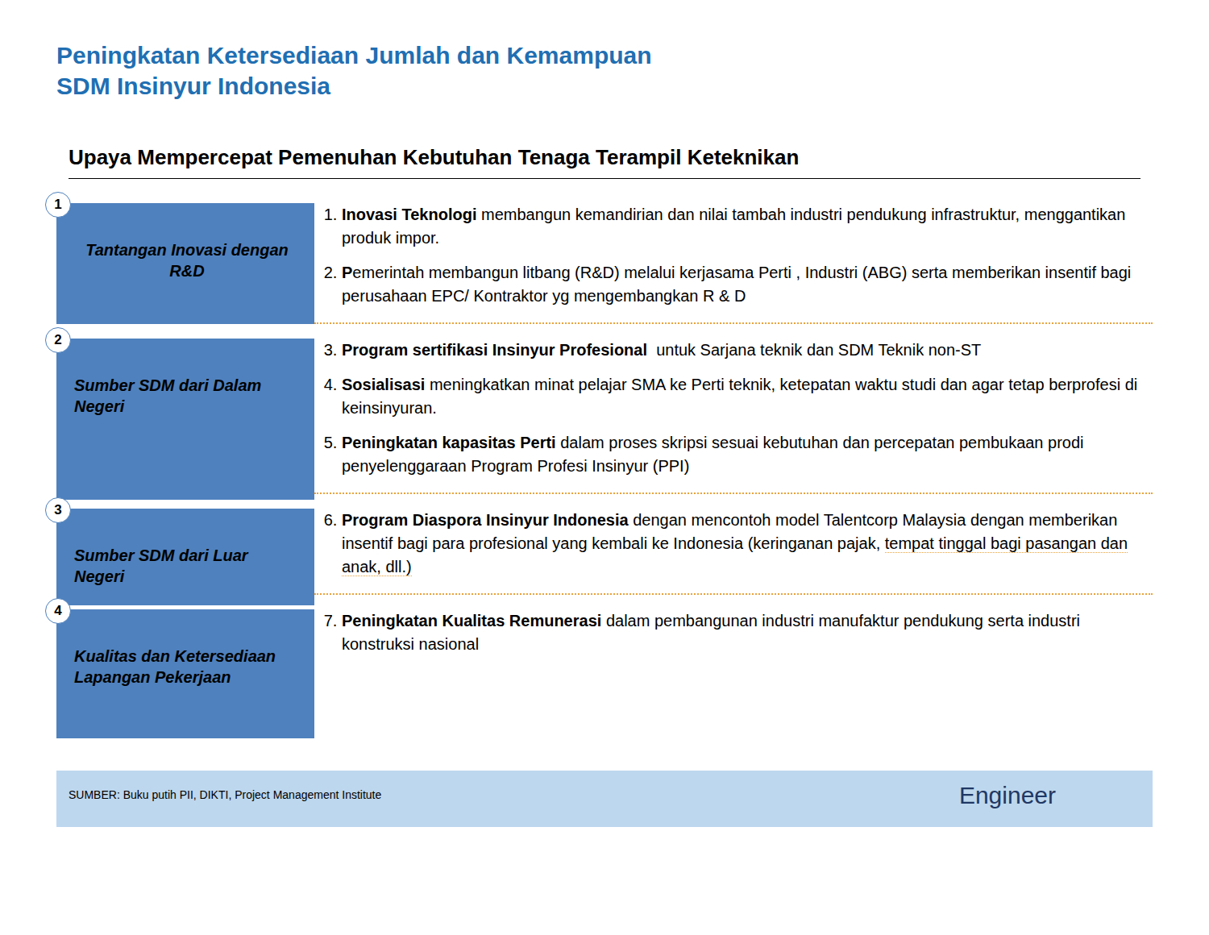Peningkatan Ketersediaan Jumlah dan Kemampuan
SDM Insinyur Indonesia
Upaya Mempercepat Pemenuhan Kebutuhan Tenaga Terampil Keteknikan
| 1 Tantangan Inovasi dengan R&D | Inovasi Teknologi membangun kemandirian dan nilai tambah industri pendukung infrastruktur, menggantikan produk impor. P emerintah membangun litbang (R&D) melalui kerjasama Perti , Industri (ABG) serta memberikan insentif bagi perusahaan EPC/ Kontraktor yg mengembangkan R & D |
| 2 Sumber SDM dari Dalam Negeri | Program sertifikasi Insinyur Profesional untuk Sarjana teknik dan SDM Teknik non-ST Sosialisasi meningkatkan minat pelajar SMA ke Perti teknik, ketepatan waktu studi dan agar tetap berprofesi di keinsinyuran. Peningkatan kapasitas Perti dalam proses skripsi sesuai kebutuhan dan percepatan pembukaan prodi penyelenggaraan Program Profesi Insinyur (PPI) |
| 3 Sumber SDM dari Luar Negeri | Program Diaspora Insinyur Indonesia dengan mencontoh model Talentcorp Malaysia dengan memberikan insentif bagi para profesional yang kembali ke Indonesia (keringanan pajak, tempat tinggal bagi pasangan dan anak, dll.) |
| 4 Kualitas dan Ketersediaan Lapangan Pekerjaan | Peningkatan Kualitas Remunerasi dalam pembangunan industri manufaktur pendukung serta industri konstruksi nasional |
SUMBER: Buku putih PII, DIKTI, Project Management Institute
Engineer